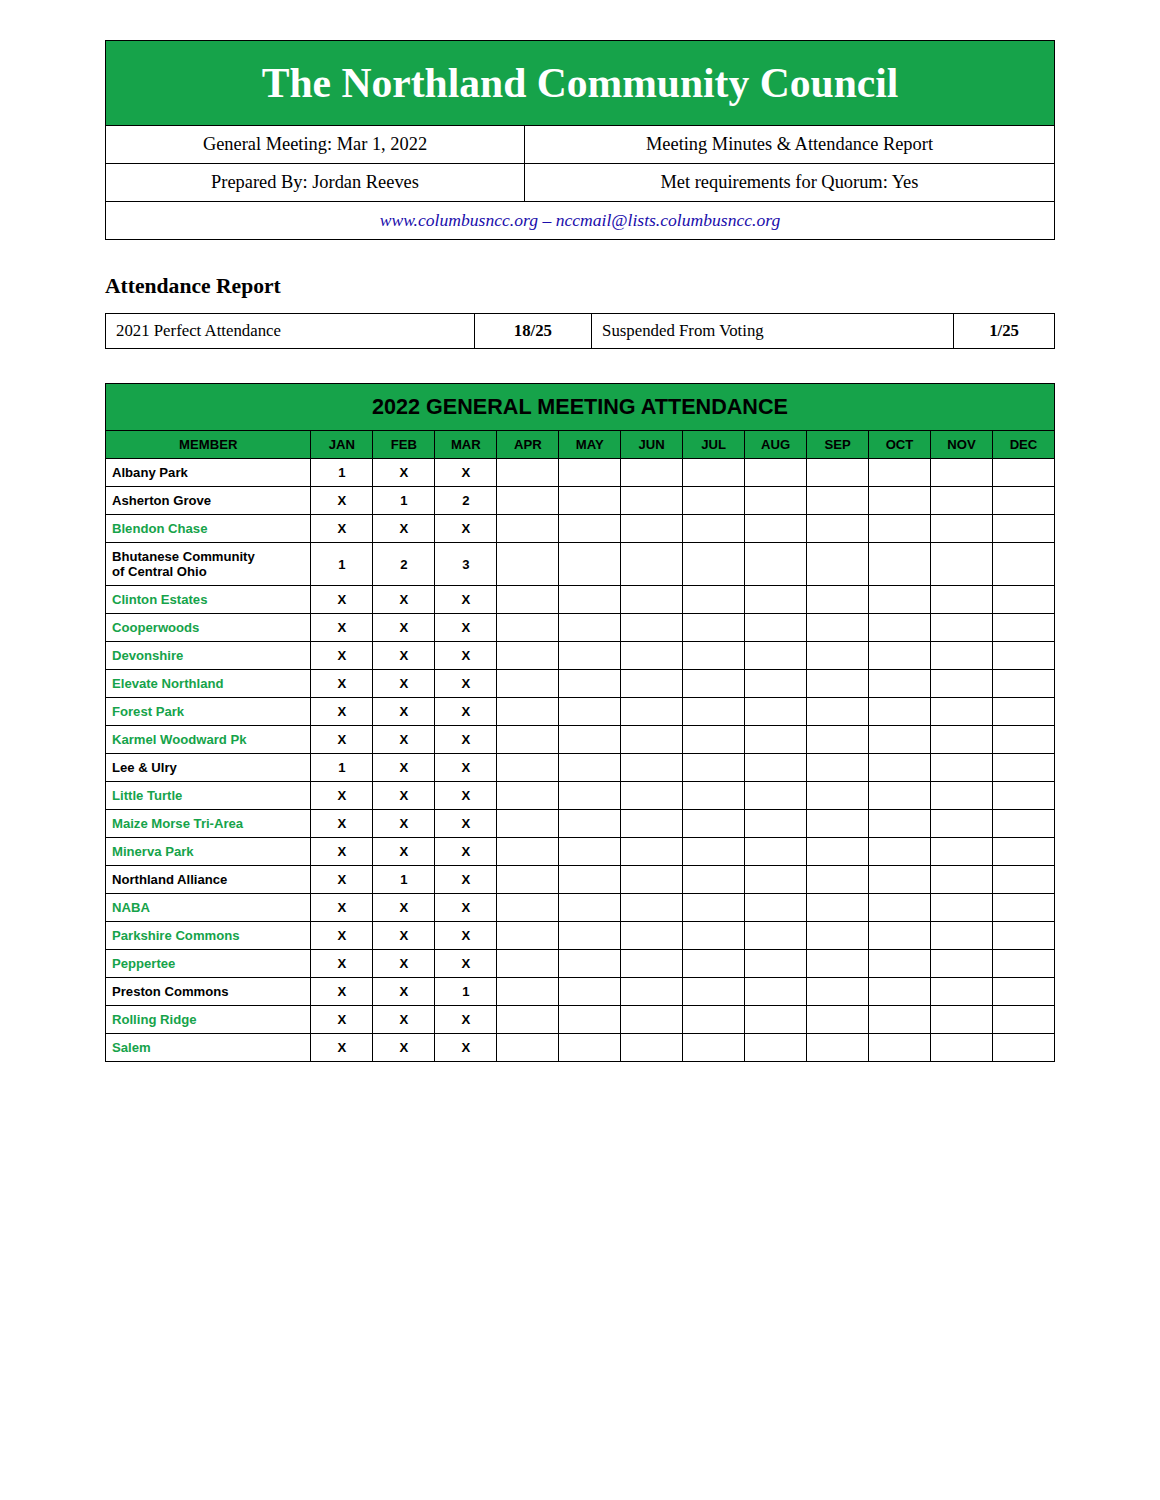| The Northland Community Council |
| General Meeting: Mar 1, 2022 | Meeting Minutes & Attendance Report |
| Prepared By: Jordan Reeves | Met requirements for Quorum: Yes |
| www.columbusncc.org – nccmail@lists.columbusncc.org |
Attendance Report
| 2021 Perfect Attendance | 18/25 | Suspended From Voting | 1/25 |
2022 GENERAL MEETING ATTENDANCE
| MEMBER | JAN | FEB | MAR | APR | MAY | JUN | JUL | AUG | SEP | OCT | NOV | DEC |
| --- | --- | --- | --- | --- | --- | --- | --- | --- | --- | --- | --- | --- |
| Albany Park | 1 | X | X | | | | | | | | | |
| Asherton Grove | X | 1 | 2 | | | | | | | | | |
| Blendon Chase | X | X | X | | | | | | | | | |
| Bhutanese Community of Central Ohio | 1 | 2 | 3 | | | | | | | | | |
| Clinton Estates | X | X | X | | | | | | | | | |
| Cooperwoods | X | X | X | | | | | | | | | |
| Devonshire | X | X | X | | | | | | | | | |
| Elevate Northland | X | X | X | | | | | | | | | |
| Forest Park | X | X | X | | | | | | | | | |
| Karmel Woodward Pk | X | X | X | | | | | | | | | |
| Lee & Ulry | 1 | X | X | | | | | | | | | |
| Little Turtle | X | X | X | | | | | | | | | |
| Maize Morse Tri-Area | X | X | X | | | | | | | | | |
| Minerva Park | X | X | X | | | | | | | | | |
| Northland Alliance | X | 1 | X | | | | | | | | | |
| NABA | X | X | X | | | | | | | | | |
| Parkshire Commons | X | X | X | | | | | | | | | |
| Peppertee | X | X | X | | | | | | | | | |
| Preston Commons | X | X | 1 | | | | | | | | | |
| Rolling Ridge | X | X | X | | | | | | | | | |
| Salem | X | X | X | | | | | | | | | |